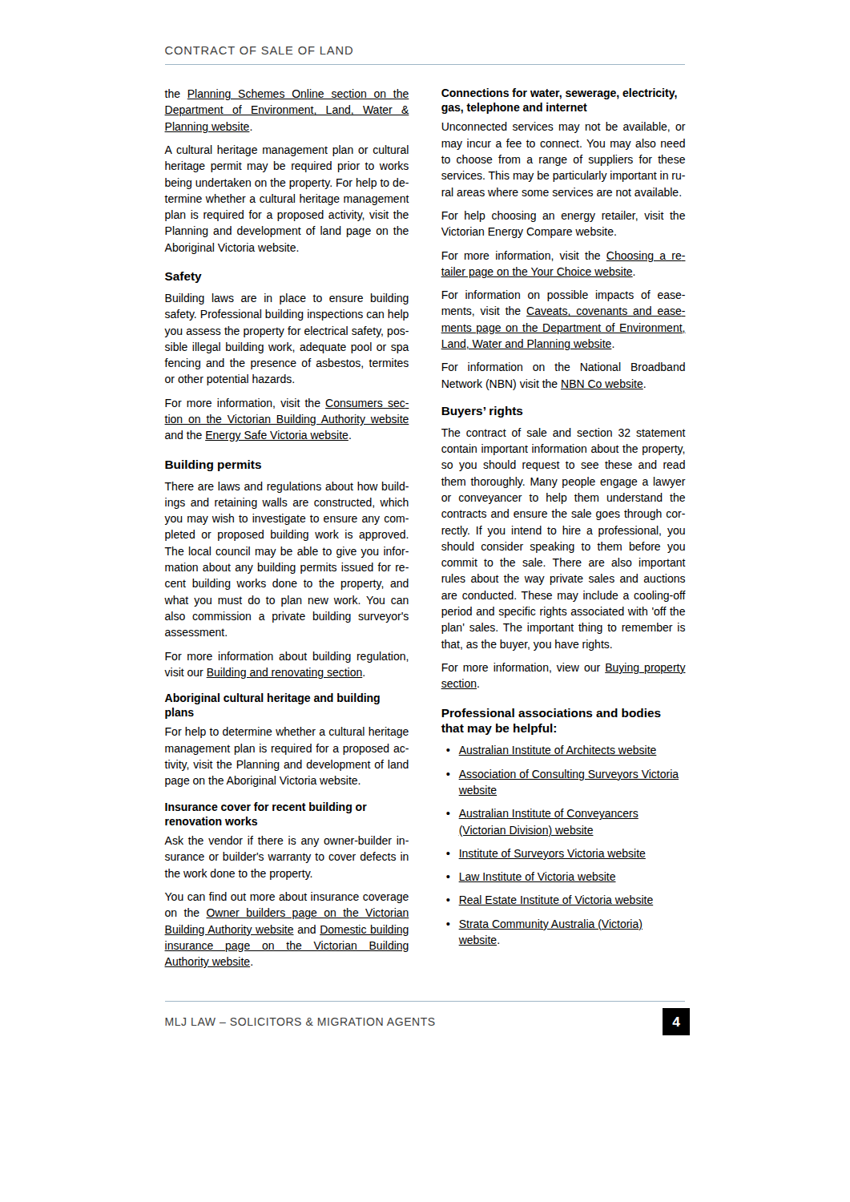CONTRACT OF SALE OF LAND
the Planning Schemes Online section on the Department of Environment, Land, Water & Planning website.
A cultural heritage management plan or cultural heritage permit may be required prior to works being undertaken on the property. For help to determine whether a cultural heritage management plan is required for a proposed activity, visit the Planning and development of land page on the Aboriginal Victoria website.
Safety
Building laws are in place to ensure building safety. Professional building inspections can help you assess the property for electrical safety, possible illegal building work, adequate pool or spa fencing and the presence of asbestos, termites or other potential hazards.
For more information, visit the Consumers section on the Victorian Building Authority website and the Energy Safe Victoria website.
Building permits
There are laws and regulations about how buildings and retaining walls are constructed, which you may wish to investigate to ensure any completed or proposed building work is approved. The local council may be able to give you information about any building permits issued for recent building works done to the property, and what you must do to plan new work. You can also commission a private building surveyor's assessment.
For more information about building regulation, visit our Building and renovating section.
Aboriginal cultural heritage and building plans
For help to determine whether a cultural heritage management plan is required for a proposed activity, visit the Planning and development of land page on the Aboriginal Victoria website.
Insurance cover for recent building or renovation works
Ask the vendor if there is any owner-builder insurance or builder's warranty to cover defects in the work done to the property.
You can find out more about insurance coverage on the Owner builders page on the Victorian Building Authority website and Domestic building insurance page on the Victorian Building Authority website.
Connections for water, sewerage, electricity, gas, telephone and internet
Unconnected services may not be available, or may incur a fee to connect. You may also need to choose from a range of suppliers for these services. This may be particularly important in rural areas where some services are not available.
For help choosing an energy retailer, visit the Victorian Energy Compare website.
For more information, visit the Choosing a retailer page on the Your Choice website.
For information on possible impacts of easements, visit the Caveats, covenants and easements page on the Department of Environment, Land, Water and Planning website.
For information on the National Broadband Network (NBN) visit the NBN Co website.
Buyers’ rights
The contract of sale and section 32 statement contain important information about the property, so you should request to see these and read them thoroughly. Many people engage a lawyer or conveyancer to help them understand the contracts and ensure the sale goes through correctly. If you intend to hire a professional, you should consider speaking to them before you commit to the sale. There are also important rules about the way private sales and auctions are conducted. These may include a cooling-off period and specific rights associated with 'off the plan' sales. The important thing to remember is that, as the buyer, you have rights.
For more information, view our Buying property section.
Professional associations and bodies that may be helpful:
Australian Institute of Architects website
Association of Consulting Surveyors Victoria website
Australian Institute of Conveyancers (Victorian Division) website
Institute of Surveyors Victoria website
Law Institute of Victoria website
Real Estate Institute of Victoria website
Strata Community Australia (Victoria) website.
MLJ LAW – SOLICITORS & MIGRATION AGENTS 4